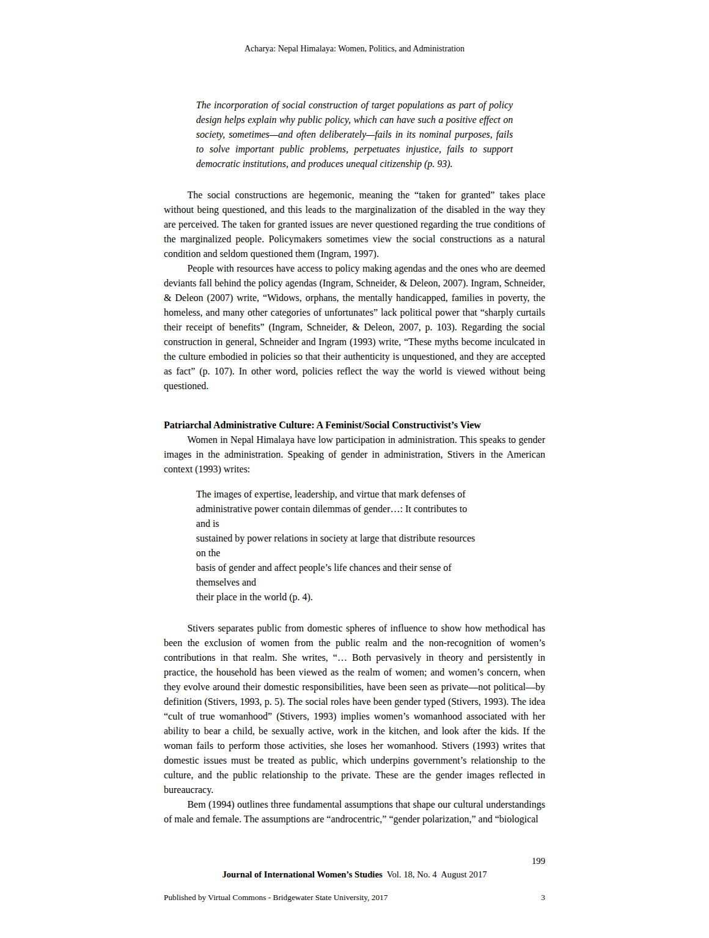Acharya: Nepal Himalaya: Women, Politics, and Administration
The incorporation of social construction of target populations as part of policy design helps explain why public policy, which can have such a positive effect on society, sometimes—and often deliberately—fails in its nominal purposes, fails to solve important public problems, perpetuates injustice, fails to support democratic institutions, and produces unequal citizenship (p. 93).
The social constructions are hegemonic, meaning the “taken for granted” takes place without being questioned, and this leads to the marginalization of the disabled in the way they are perceived. The taken for granted issues are never questioned regarding the true conditions of the marginalized people. Policymakers sometimes view the social constructions as a natural condition and seldom questioned them (Ingram, 1997).
People with resources have access to policy making agendas and the ones who are deemed deviants fall behind the policy agendas (Ingram, Schneider, & Deleon, 2007). Ingram, Schneider, & Deleon (2007) write, “Widows, orphans, the mentally handicapped, families in poverty, the homeless, and many other categories of unfortunates” lack political power that “sharply curtails their receipt of benefits” (Ingram, Schneider, & Deleon, 2007, p. 103). Regarding the social construction in general, Schneider and Ingram (1993) write, “These myths become inculcated in the culture embodied in policies so that their authenticity is unquestioned, and they are accepted as fact” (p. 107). In other word, policies reflect the way the world is viewed without being questioned.
Patriarchal Administrative Culture: A Feminist/Social Constructivist’s View
Women in Nepal Himalaya have low participation in administration. This speaks to gender images in the administration. Speaking of gender in administration, Stivers in the American context (1993) writes:
The images of expertise, leadership, and virtue that mark defenses of
administrative power contain dilemmas of gender…: It contributes to and is
sustained by power relations in society at large that distribute resources on the
basis of gender and affect people’s life chances and their sense of themselves and
their place in the world (p. 4).
Stivers separates public from domestic spheres of influence to show how methodical has been the exclusion of women from the public realm and the non-recognition of women’s contributions in that realm. She writes, “… Both pervasively in theory and persistently in practice, the household has been viewed as the realm of women; and women’s concern, when they evolve around their domestic responsibilities, have been seen as private—not political—by definition (Stivers, 1993, p. 5). The social roles have been gender typed (Stivers, 1993). The idea “cult of true womanhood” (Stivers, 1993) implies women’s womanhood associated with her ability to bear a child, be sexually active, work in the kitchen, and look after the kids. If the woman fails to perform those activities, she loses her womanhood. Stivers (1993) writes that domestic issues must be treated as public, which underpins government’s relationship to the culture, and the public relationship to the private. These are the gender images reflected in bureaucracy.
Bem (1994) outlines three fundamental assumptions that shape our cultural understandings of male and female. The assumptions are “androcentric,” “gender polarization,” and “biological
199
Journal of International Women’s Studies Vol. 18, No. 4 August 2017
Published by Virtual Commons - Bridgewater State University, 2017
3